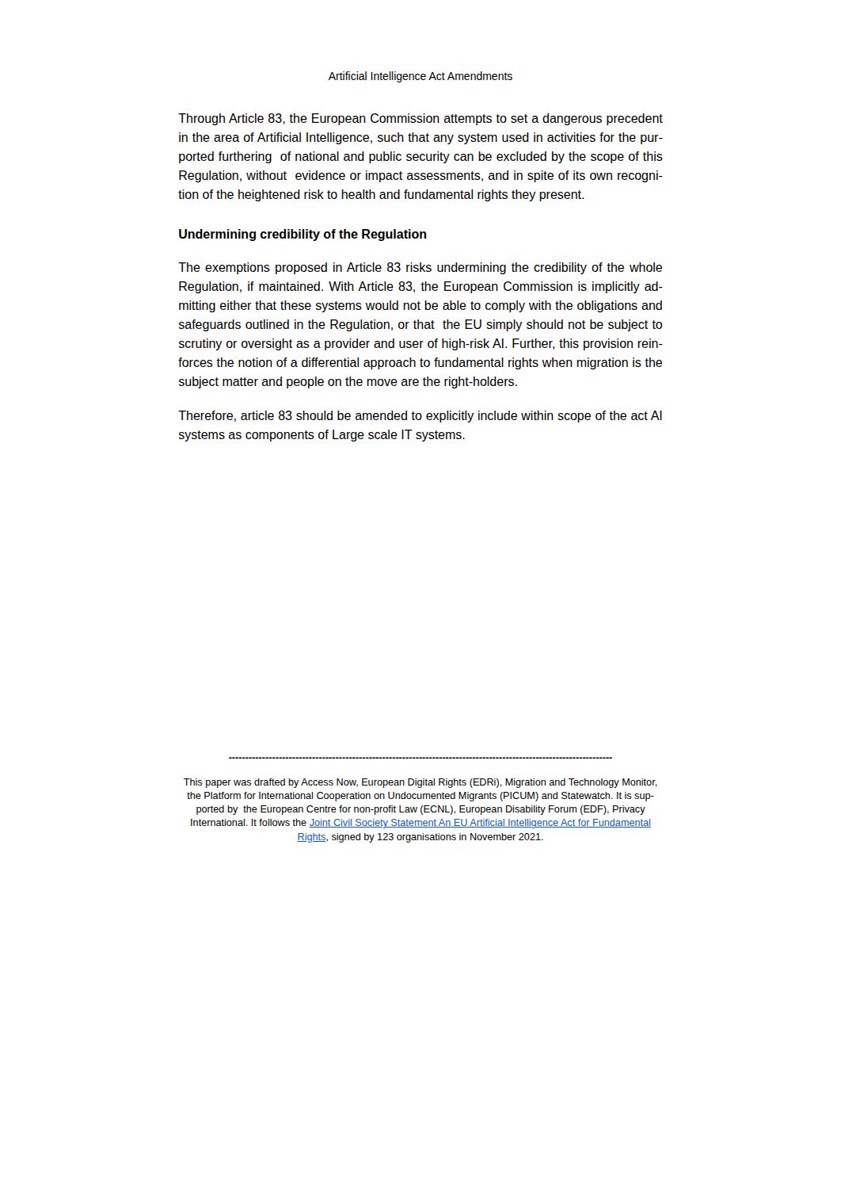Artificial Intelligence Act Amendments
Through Article 83, the European Commission attempts to set a dangerous precedent in the area of Artificial Intelligence, such that any system used in activities for the purported furthering of national and public security can be excluded by the scope of this Regulation, without evidence or impact assessments, and in spite of its own recognition of the heightened risk to health and fundamental rights they present.
Undermining credibility of the Regulation
The exemptions proposed in Article 83 risks undermining the credibility of the whole Regulation, if maintained. With Article 83, the European Commission is implicitly admitting either that these systems would not be able to comply with the obligations and safeguards outlined in the Regulation, or that the EU simply should not be subject to scrutiny or oversight as a provider and user of high-risk AI. Further, this provision reinforces the notion of a differential approach to fundamental rights when migration is the subject matter and people on the move are the right-holders.
Therefore, article 83 should be amended to explicitly include within scope of the act AI systems as components of Large scale IT systems.
-------------------------------------------------------------------------------------------------------------------
This paper was drafted by Access Now, European Digital Rights (EDRi), Migration and Technology Monitor, the Platform for International Cooperation on Undocumented Migrants (PICUM) and Statewatch. It is supported by the European Centre for non-profit Law (ECNL), European Disability Forum (EDF), Privacy International. It follows the Joint Civil Society Statement An EU Artificial Intelligence Act for Fundamental Rights, signed by 123 organisations in November 2021.